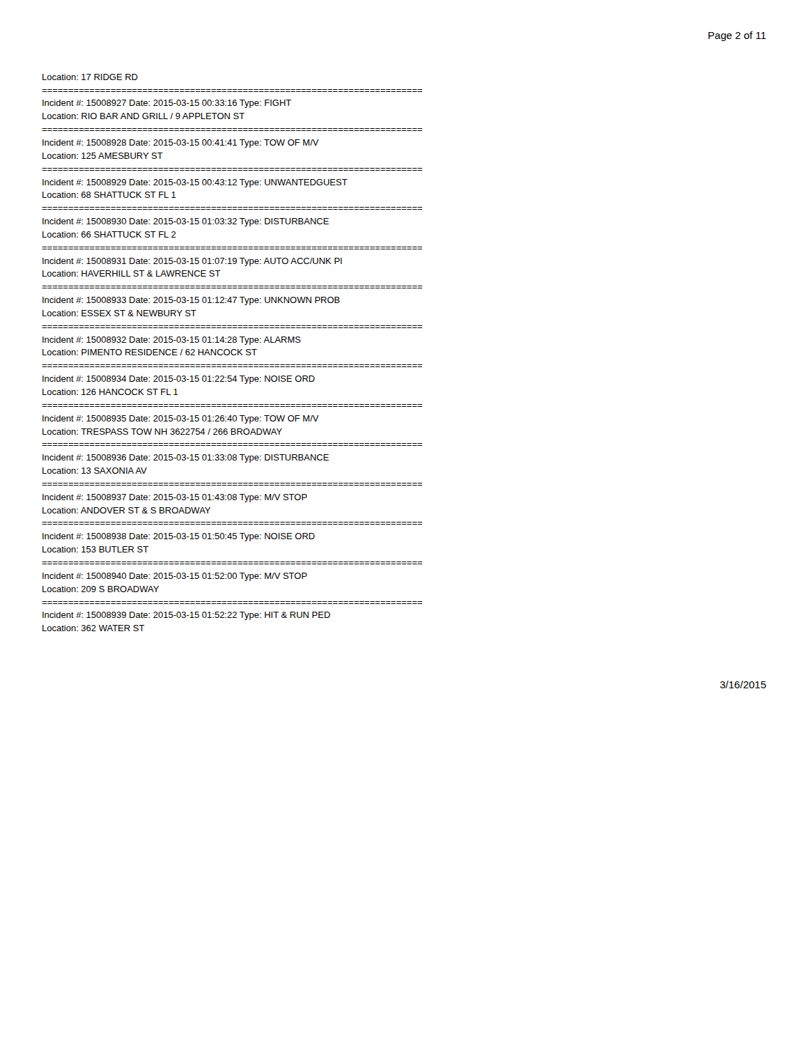Page 2 of 11
Location: 17 RIDGE RD
========================================================================
Incident #: 15008927 Date: 2015-03-15 00:33:16 Type: FIGHT
Location: RIO BAR AND GRILL / 9 APPLETON ST
========================================================================
Incident #: 15008928 Date: 2015-03-15 00:41:41 Type: TOW OF M/V
Location: 125 AMESBURY ST
========================================================================
Incident #: 15008929 Date: 2015-03-15 00:43:12 Type: UNWANTEDGUEST
Location: 68 SHATTUCK ST FL 1
========================================================================
Incident #: 15008930 Date: 2015-03-15 01:03:32 Type: DISTURBANCE
Location: 66 SHATTUCK ST FL 2
========================================================================
Incident #: 15008931 Date: 2015-03-15 01:07:19 Type: AUTO ACC/UNK PI
Location: HAVERHILL ST & LAWRENCE ST
========================================================================
Incident #: 15008933 Date: 2015-03-15 01:12:47 Type: UNKNOWN PROB
Location: ESSEX ST & NEWBURY ST
========================================================================
Incident #: 15008932 Date: 2015-03-15 01:14:28 Type: ALARMS
Location: PIMENTO RESIDENCE / 62 HANCOCK ST
========================================================================
Incident #: 15008934 Date: 2015-03-15 01:22:54 Type: NOISE ORD
Location: 126 HANCOCK ST FL 1
========================================================================
Incident #: 15008935 Date: 2015-03-15 01:26:40 Type: TOW OF M/V
Location: TRESPASS TOW NH 3622754 / 266 BROADWAY
========================================================================
Incident #: 15008936 Date: 2015-03-15 01:33:08 Type: DISTURBANCE
Location: 13 SAXONIA AV
========================================================================
Incident #: 15008937 Date: 2015-03-15 01:43:08 Type: M/V STOP
Location: ANDOVER ST & S BROADWAY
========================================================================
Incident #: 15008938 Date: 2015-03-15 01:50:45 Type: NOISE ORD
Location: 153 BUTLER ST
========================================================================
Incident #: 15008940 Date: 2015-03-15 01:52:00 Type: M/V STOP
Location: 209 S BROADWAY
========================================================================
Incident #: 15008939 Date: 2015-03-15 01:52:22 Type: HIT & RUN PED
Location: 362 WATER ST
3/16/2015